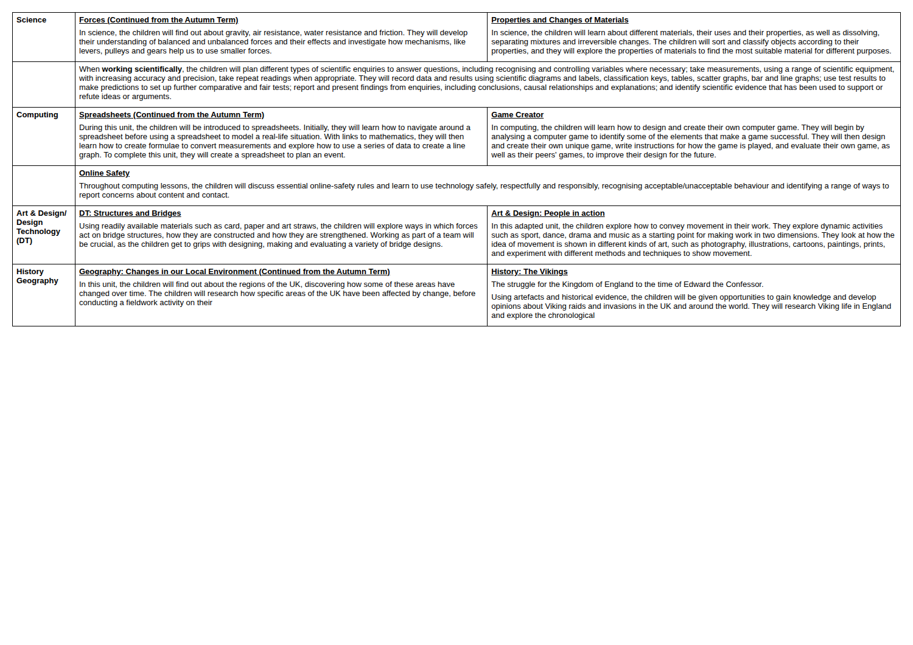| Science | Forces (Continued from the Autumn Term) In science, the children will find out about gravity, air resistance, water resistance and friction. They will develop their understanding of balanced and unbalanced forces and their effects and investigate how mechanisms, like levers, pulleys and gears help us to use smaller forces. | Properties and Changes of Materials In science, the children will learn about different materials, their uses and their properties, as well as dissolving, separating mixtures and irreversible changes. The children will sort and classify objects according to their properties, and they will explore the properties of materials to find the most suitable material for different purposes. |
| | When working scientifically , the children will plan different types of scientific enquiries to answer questions, including recognising and controlling variables where necessary; take measurements, using a range of scientific equipment, with increasing accuracy and precision, take repeat readings when appropriate. They will record data and results using scientific diagrams and labels, classification keys, tables, scatter graphs, bar and line graphs; use test results to make predictions to set up further comparative and fair tests; report and present findings from enquiries, including conclusions, causal relationships and explanations; and identify scientific evidence that has been used to support or refute ideas or arguments. |
| Computing | Spreadsheets (Continued from the Autumn Term) During this unit, the children will be introduced to spreadsheets. Initially, they will learn how to navigate around a spreadsheet before using a spreadsheet to model a real-life situation. With links to mathematics, they will then learn how to create formulae to convert measurements and explore how to use a series of data to create a line graph. To complete this unit, they will create a spreadsheet to plan an event. | Game Creator In computing, the children will learn how to design and create their own computer game. They will begin by analysing a computer game to identify some of the elements that make a game successful. They will then design and create their own unique game, write instructions for how the game is played, and evaluate their own game, as well as their peers' games, to improve their design for the future. |
| | Online Safety Throughout computing lessons, the children will discuss essential online-safety rules and learn to use technology safely, respectfully and responsibly, recognising acceptable/unacceptable behaviour and identifying a range of ways to report concerns about content and contact. |
| Art & Design/ Design Technology (DT) | DT: Structures and Bridges Using readily available materials such as card, paper and art straws, the children will explore ways in which forces act on bridge structures, how they are constructed and how they are strengthened. Working as part of a team will be crucial, as the children get to grips with designing, making and evaluating a variety of bridge designs. | Art & Design: People in action In this adapted unit, the children explore how to convey movement in their work. They explore dynamic activities such as sport, dance, drama and music as a starting point for making work in two dimensions. They look at how the idea of movement is shown in different kinds of art, such as photography, illustrations, cartoons, paintings, prints, and experiment with different methods and techniques to show movement. |
| History Geography | Geography: Changes in our Local Environment (Continued from the Autumn Term) In this unit, the children will find out about the regions of the UK, discovering how some of these areas have changed over time. The children will research how specific areas of the UK have been affected by change, before conducting a fieldwork activity on their | History: The Vikings The struggle for the Kingdom of England to the time of Edward the Confessor. Using artefacts and historical evidence, the children will be given opportunities to gain knowledge and develop opinions about Viking raids and invasions in the UK and around the world. They will research Viking life in England and explore the chronological |